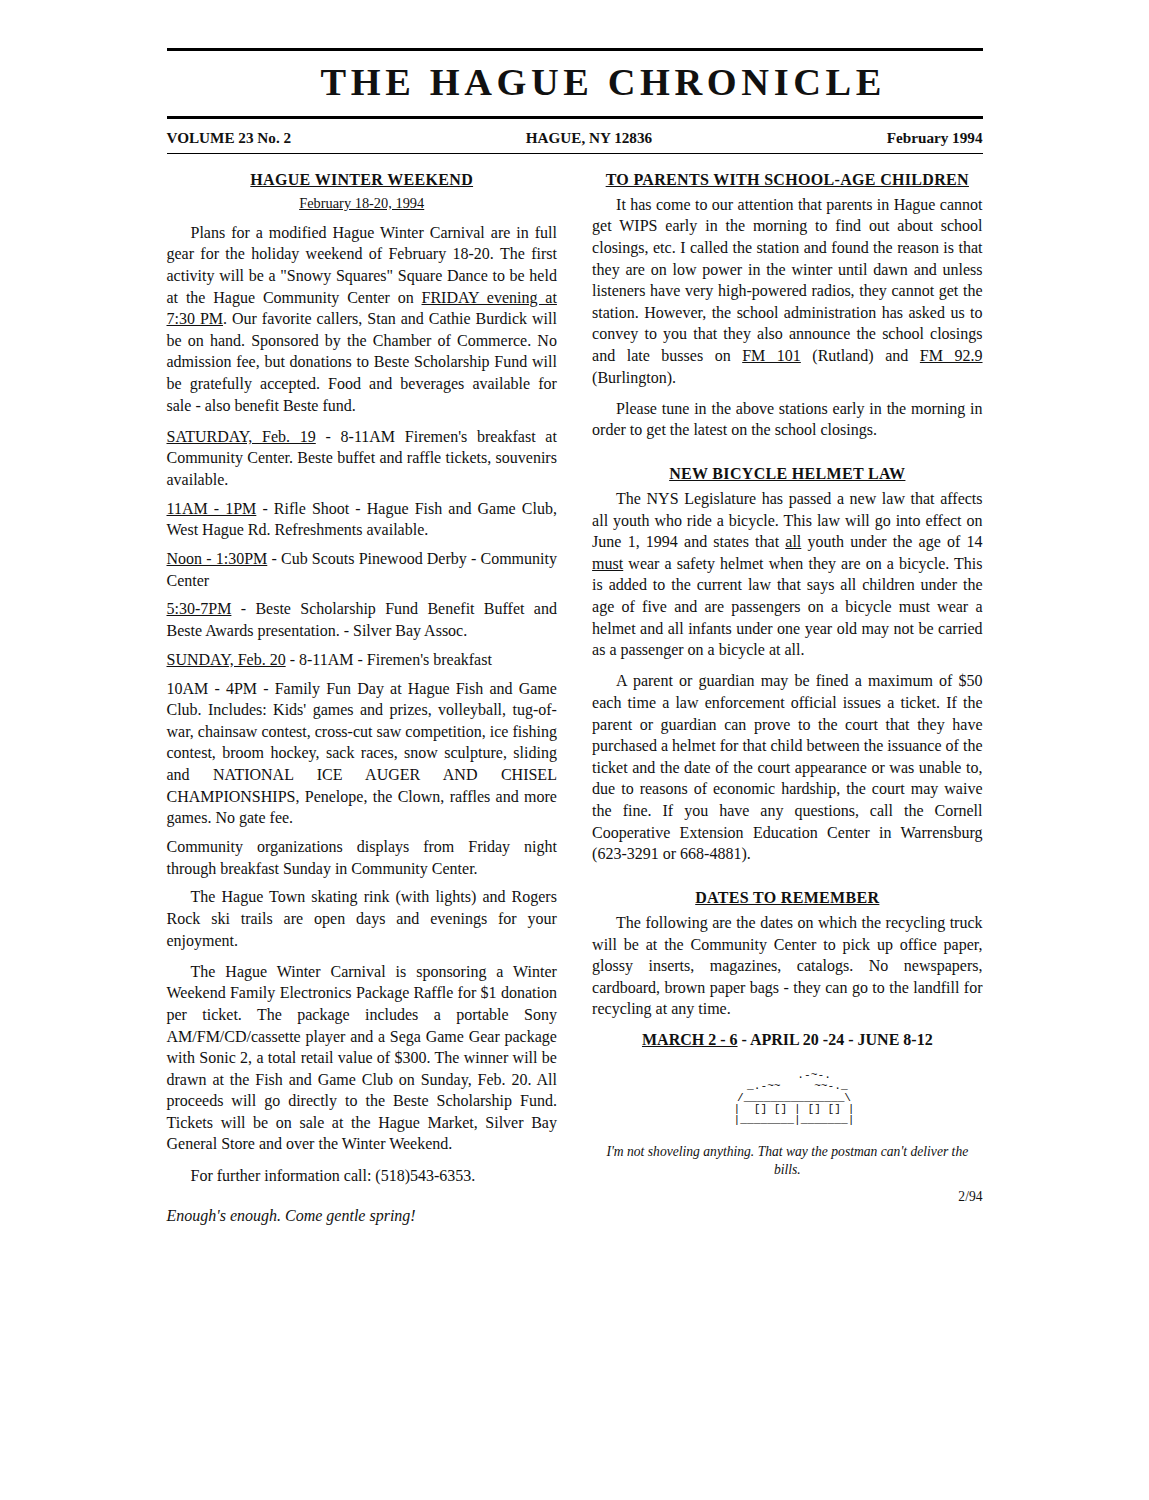The Hague Chronicle
VOLUME 23 No. 2 HAGUE, NY 12836 February 1994
Hague Winter Weekend
February 18-20, 1994
Plans for a modified Hague Winter Carnival are in full gear for the holiday weekend of February 18-20. The first activity will be a "Snowy Squares" Square Dance to be held at the Hague Community Center on FRIDAY evening at 7:30 PM. Our favorite callers, Stan and Cathie Burdick will be on hand. Sponsored by the Chamber of Commerce. No admission fee, but donations to Beste Scholarship Fund will be gratefully accepted. Food and beverages available for sale - also benefit Beste fund.
SATURDAY, Feb. 19 - 8-11AM Firemen's breakfast at Community Center. Beste buffet and raffle tickets, souvenirs available.
11AM - 1PM - Rifle Shoot - Hague Fish and Game Club, West Hague Rd. Refreshments available.
Noon - 1:30PM - Cub Scouts Pinewood Derby - Community Center
5:30-7PM - Beste Scholarship Fund Benefit Buffet and Beste Awards presentation. - Silver Bay Assoc.
SUNDAY, Feb. 20 - 8-11AM - Firemen's breakfast
10AM - 4PM - Family Fun Day at Hague Fish and Game Club. Includes: Kids' games and prizes, volleyball, tug-of-war, chainsaw contest, cross-cut saw competition, ice fishing contest, broom hockey, sack races, snow sculpture, sliding and NATIONAL ICE AUGER AND CHISEL CHAMPIONSHIPS, Penelope, the Clown, raffles and more games. No gate fee.
Community organizations displays from Friday night through breakfast Sunday in Community Center.
The Hague Town skating rink (with lights) and Rogers Rock ski trails are open days and evenings for your enjoyment.
The Hague Winter Carnival is sponsoring a Winter Weekend Family Electronics Package Raffle for $1 donation per ticket. The package includes a portable Sony AM/FM/CD/cassette player and a Sega Game Gear package with Sonic 2, a total retail value of $300. The winner will be drawn at the Fish and Game Club on Sunday, Feb. 20. All proceeds will go directly to the Beste Scholarship Fund. Tickets will be on sale at the Hague Market, Silver Bay General Store and over the Winter Weekend.
For further information call: (518)543-6353.
Enough's enough. Come gentle spring!
To Parents With School-Age Children
It has come to our attention that parents in Hague cannot get WIPS early in the morning to find out about school closings, etc. I called the station and found the reason is that they are on low power in the winter until dawn and unless listeners have very high-powered radios, they cannot get the station. However, the school administration has asked us to convey to you that they also announce the school closings and late busses on FM 101 (Rutland) and FM 92.9 (Burlington).
Please tune in the above stations early in the morning in order to get the latest on the school closings.
New Bicycle Helmet Law
The NYS Legislature has passed a new law that affects all youth who ride a bicycle. This law will go into effect on June 1, 1994 and states that all youth under the age of 14 must wear a safety helmet when they are on a bicycle. This is added to the current law that says all children under the age of five and are passengers on a bicycle must wear a helmet and all infants under one year old may not be carried as a passenger on a bicycle at all.
A parent or guardian may be fined a maximum of $50 each time a law enforcement official issues a ticket. If the parent or guardian can prove to the court that they have purchased a helmet for that child between the issuance of the ticket and the date of the court appearance or was unable to, due to reasons of economic hardship, the court may waive the fine. If you have any questions, call the Cornell Cooperative Extension Education Center in Warrensburg (623-3291 or 668-4881).
Dates to Remember
The following are the dates on which the recycling truck will be at the Community Center to pick up office paper, glossy inserts, magazines, catalogs. No newspapers, cardboard, brown paper bags - they can go to the landfill for recycling at any time.
MARCH 2 - 6 - APRIL 20 -24 - JUNE 8-12
        .-~-.
   _.-~~     ~~-._
  /_______________\
  |  [] [] | [] [] |
  |________|_______|
      
I'm not shoveling anything. That way the postman can't deliver the bills.
2/94